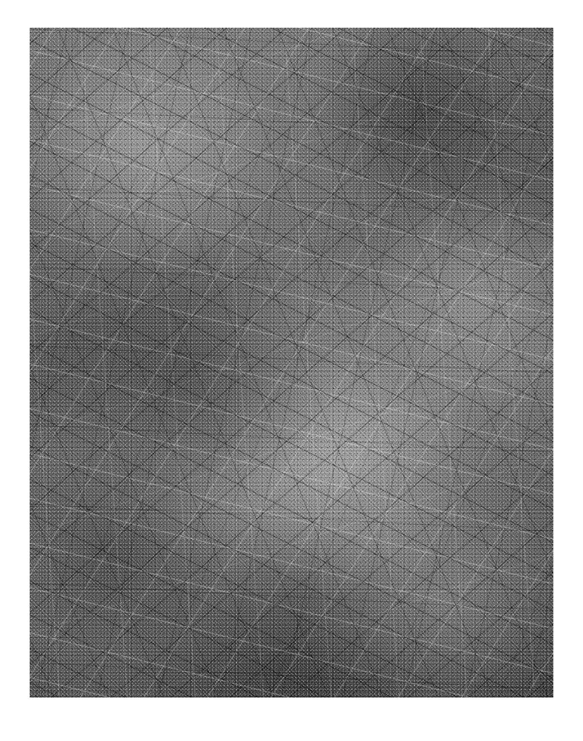Grayscale crumpled surface texture filling the page.